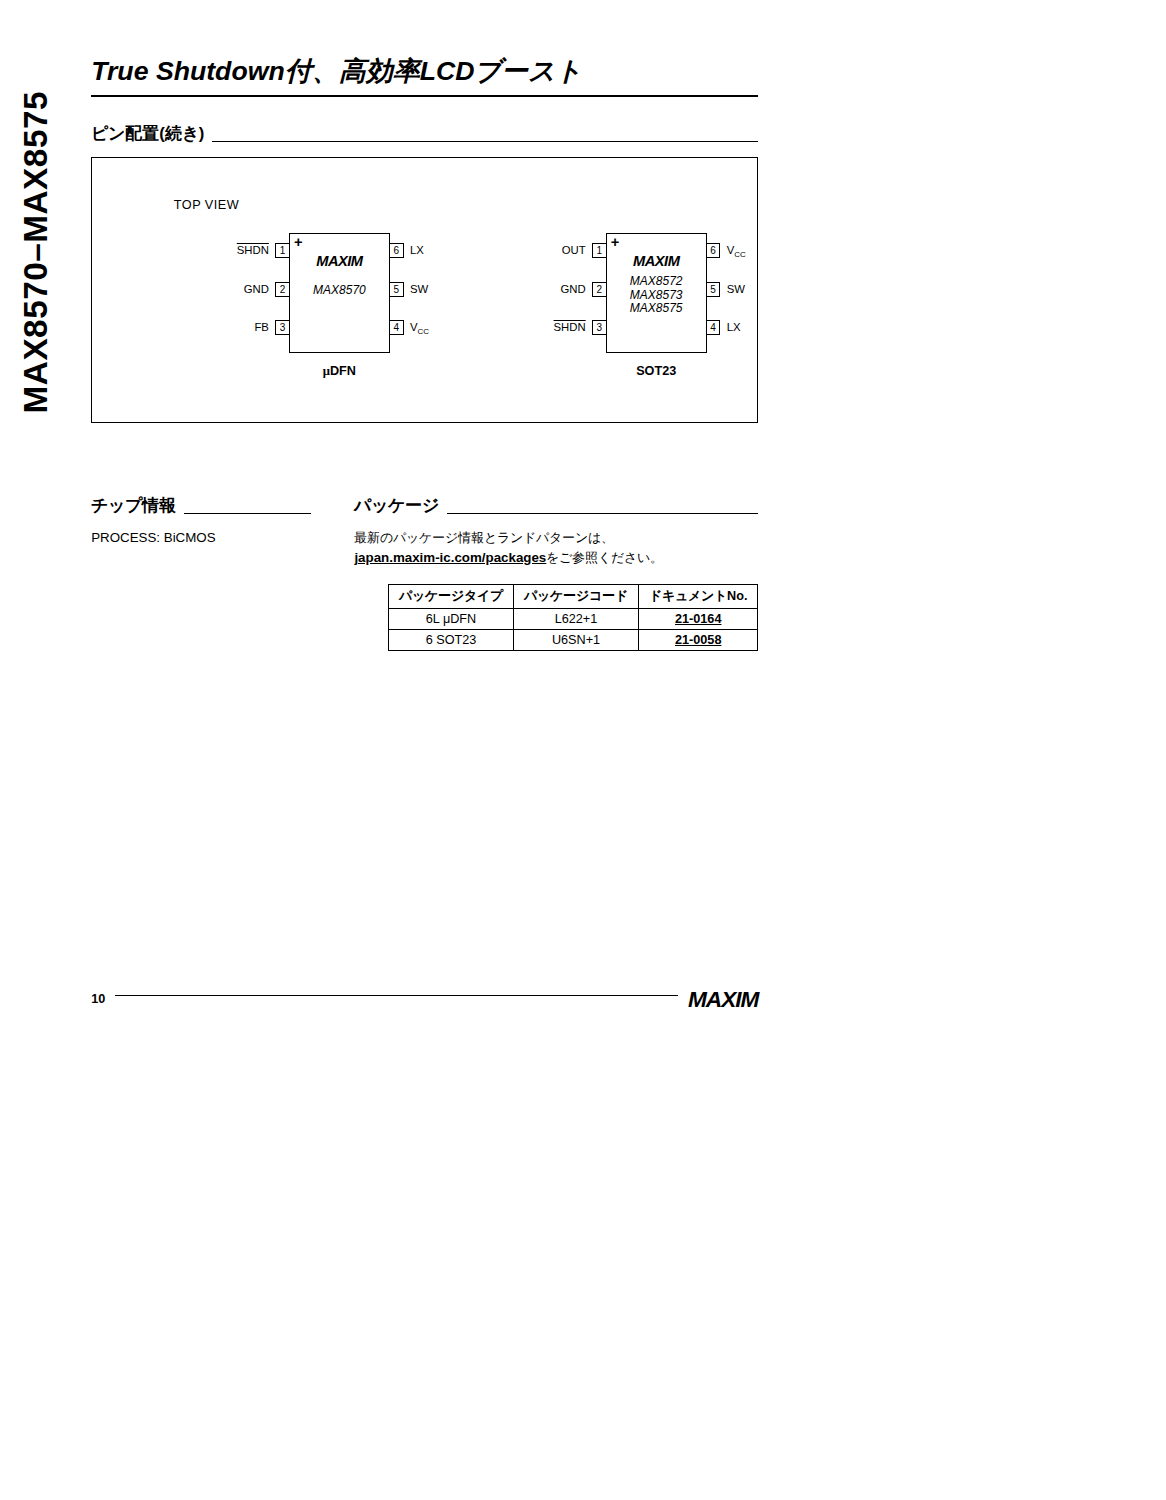MAX8570–MAX8575
True Shutdown付、高効率LCDブースト
ピン配置(続き)
TOP VIEW
+
MAXIM
MAX8570
1
2
3
6
5
4
SHDN
GND
FB
LX
SW
VCC
μ DFN
+
MAXIM
MAX8572
MAX8573
MAX8575
1
2
3
6
5
4
OUT
GND
SHDN
VCC
SW
LX
SOT23
チップ情報
PROCESS: BiCMOS
パッケージ
最新のパッケージ情報とランドパターンは、
japan.maxim-ic.com/packagesをご参照ください。
| パッケージタイプ | パッケージコード | ドキュメントNo. |
| --- | --- | --- |
| 6L μDFN | L622+1 | 21-0164 |
| 6 SOT23 | U6SN+1 | 21-0058 |
10 MAXIM